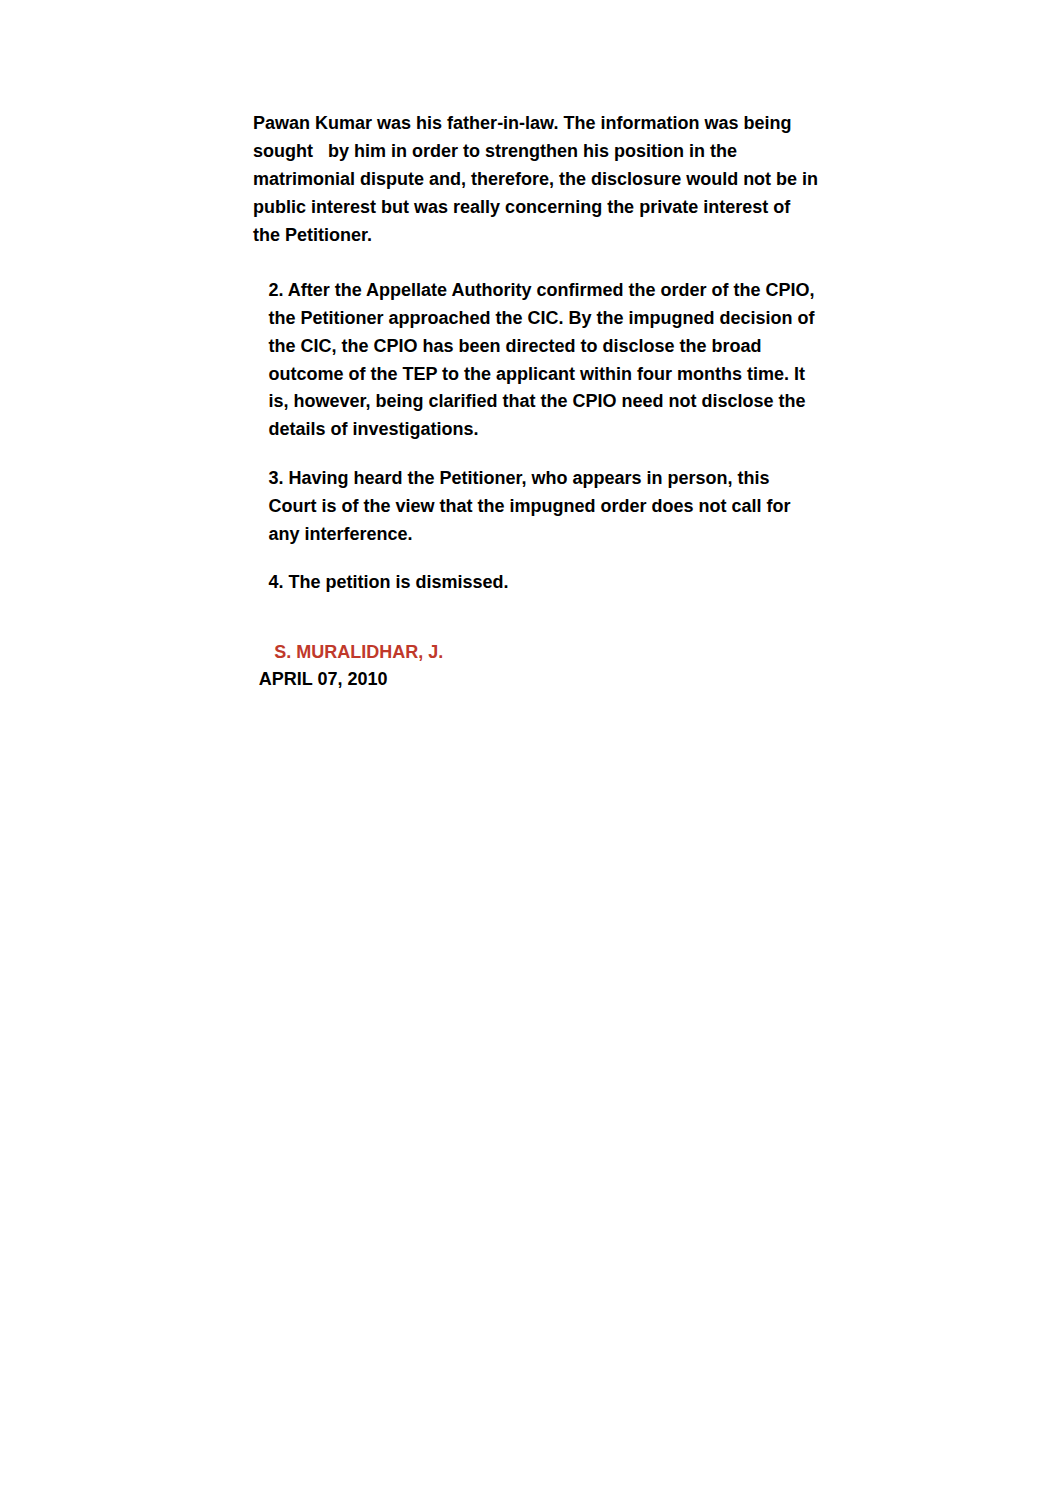Pawan Kumar was his father-in-law. The information was being sought by him in order to strengthen his position in the matrimonial dispute and, therefore, the disclosure would not be in public interest but was really concerning the private interest of the Petitioner.
2. After the Appellate Authority confirmed the order of the CPIO, the Petitioner approached the CIC. By the impugned decision of the CIC, the CPIO has been directed to disclose the broad outcome of the TEP to the applicant within four months time. It is, however, being clarified that the CPIO need not disclose the details of investigations.
3. Having heard the Petitioner, who appears in person, this Court is of the view that the impugned order does not call for any interference.
4. The petition is dismissed.
S. MURALIDHAR, J.
APRIL 07, 2010